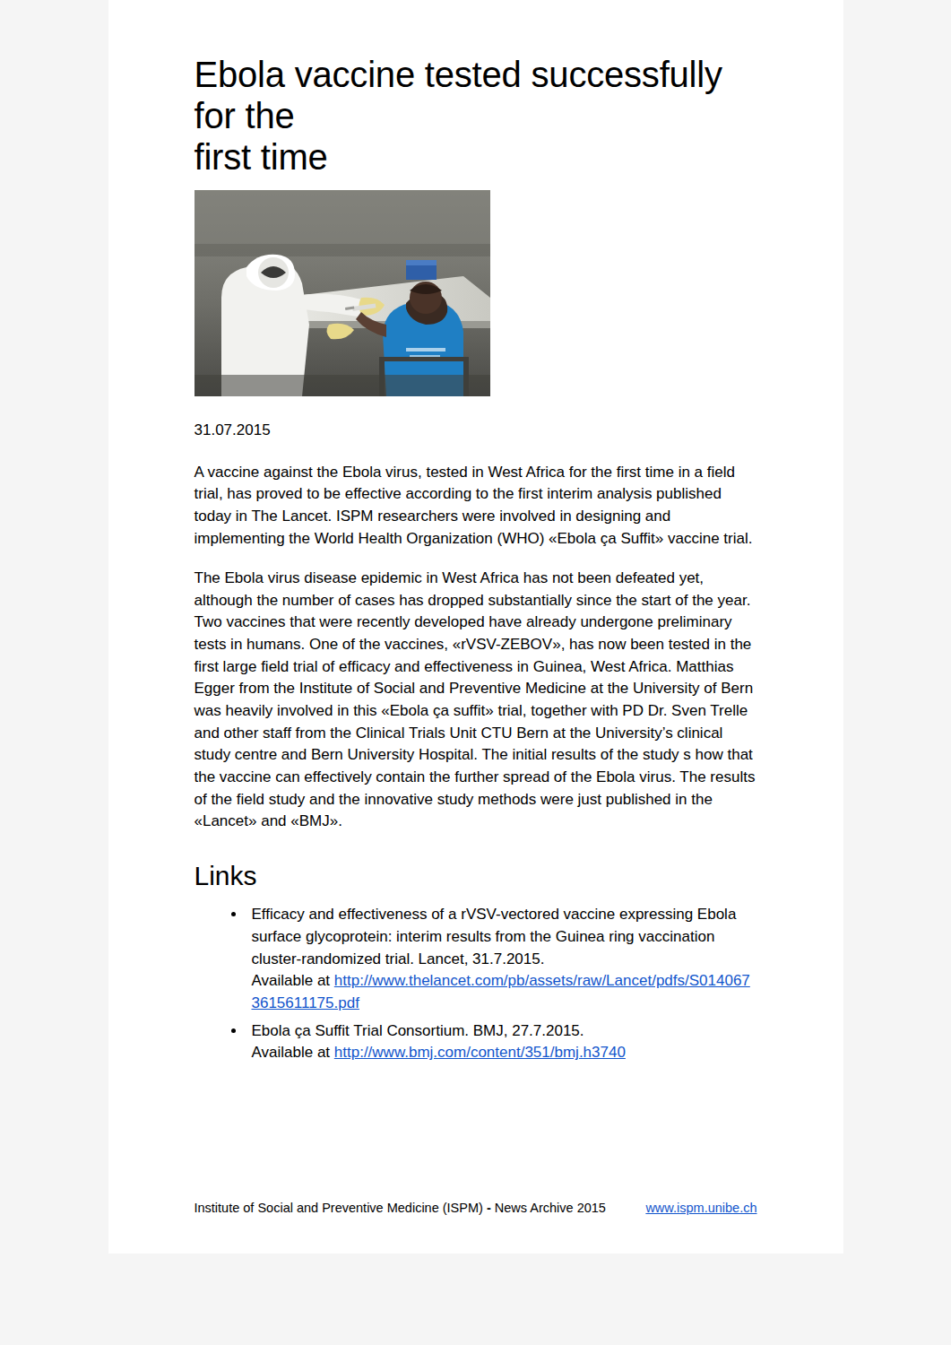Ebola vaccine tested successfully for the
first time
31.07.2015
A vaccine against the Ebola virus, tested in West Africa for the first time in a field trial, has proved to be effective according to the first interim analysis published today in The Lancet. ISPM researchers were involved in designing and implementing the World Health Organization (WHO) «Ebola ça Suffit» vaccine trial.
The Ebola virus disease epidemic in West Africa has not been defeated yet, although the number of cases has dropped substantially since the start of the year. Two vaccines that were recently developed have already undergone preliminary tests in humans. One of the vaccines, «rVSV-ZEBOV», has now been tested in the first large field trial of efficacy and effectiveness in Guinea, West Africa. Matthias Egger from the Institute of Social and Preventive Medicine at the University of Bern was heavily involved in this «Ebola ça suffit» trial, together with PD Dr. Sven Trelle and other staff from the Clinical Trials Unit CTU Bern at the University’s clinical study centre and Bern University Hospital. The initial results of the study s how that the vaccine can effectively contain the further spread of the Ebola virus. The results of the field study and the innovative study methods were just published in the «Lancet» and «BMJ».
Links
Efficacy and effectiveness of a rVSV-vectored vaccine expressing Ebola surface glycoprotein: interim results from the Guinea ring vaccination cluster-randomized trial. Lancet, 31.7.2015.
Available at http://www.thelancet.com/pb/assets/raw/Lancet/pdfs/S0140673615611175.pdf
Ebola ça Suffit Trial Consortium. BMJ, 27.7.2015.
Available at http://www.bmj.com/content/351/bmj.h3740
Institute of Social and Preventive Medicine (ISPM) - News Archive 2015
www.ispm.unibe.ch